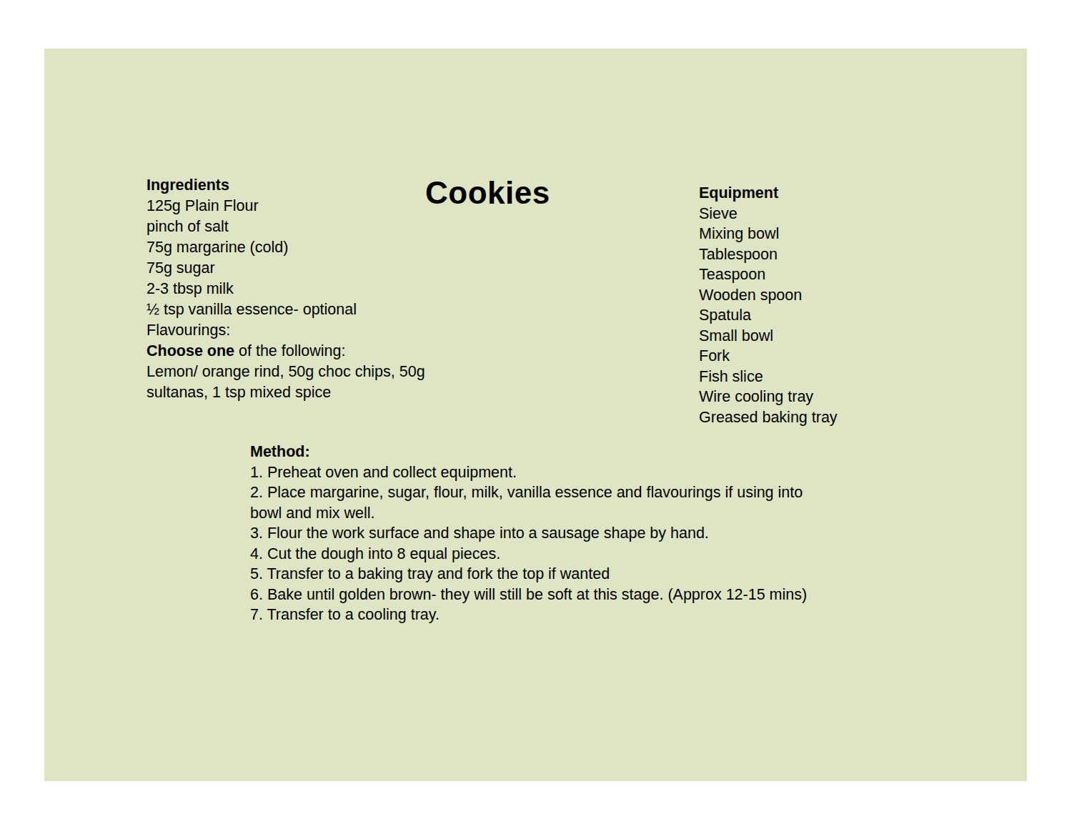Cookies
Ingredients
125g Plain Flour
pinch of salt
75g margarine (cold)
75g sugar
2-3 tbsp milk
½ tsp vanilla essence- optional
Flavourings:
Choose one of the following:
Lemon/ orange rind, 50g choc chips, 50g sultanas, 1 tsp mixed spice
Equipment
Sieve
Mixing bowl
Tablespoon
Teaspoon
Wooden spoon
Spatula
Small bowl
Fork
Fish slice
Wire cooling tray
Greased baking tray
Method:
1. Preheat oven and collect equipment.
2. Place margarine, sugar, flour, milk, vanilla essence and flavourings if using into bowl and mix well.
3. Flour the work surface and shape into a sausage shape by hand.
4. Cut the dough into 8 equal pieces.
5. Transfer to a baking tray and fork the top if wanted
6. Bake until golden brown- they will still be soft at this stage. (Approx 12-15 mins)
7. Transfer to a cooling tray.